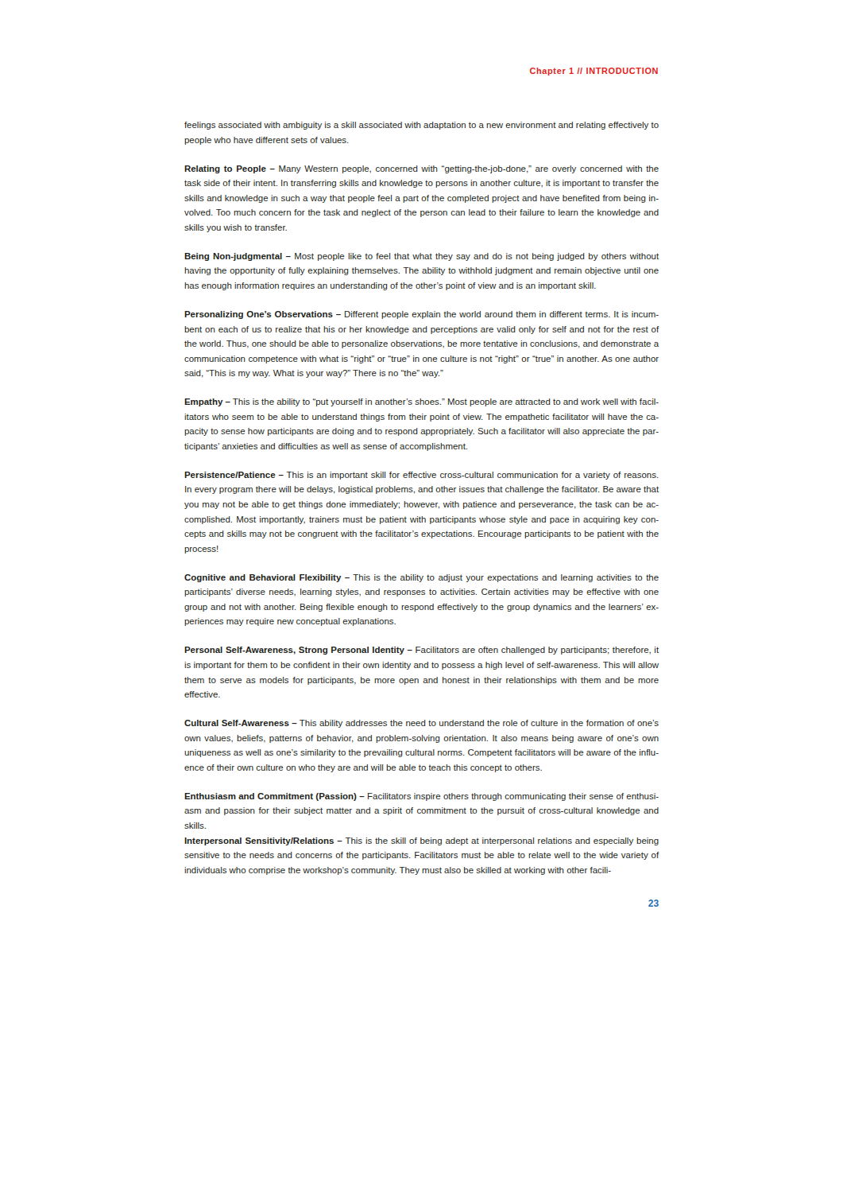Chapter 1 // INTRODUCTION
feelings associated with ambiguity is a skill associated with adaptation to a new environment and relating effectively to people who have different sets of values.
Relating to People – Many Western people, concerned with “getting-the-job-done,” are overly concerned with the task side of their intent. In transferring skills and knowledge to persons in another culture, it is important to transfer the skills and knowledge in such a way that people feel a part of the completed project and have benefited from being involved. Too much concern for the task and neglect of the person can lead to their failure to learn the knowledge and skills you wish to transfer.
Being Non-judgmental – Most people like to feel that what they say and do is not being judged by others without having the opportunity of fully explaining themselves. The ability to withhold judgment and remain objective until one has enough information requires an understanding of the other’s point of view and is an important skill.
Personalizing One’s Observations – Different people explain the world around them in different terms. It is incumbent on each of us to realize that his or her knowledge and perceptions are valid only for self and not for the rest of the world. Thus, one should be able to personalize observations, be more tentative in conclusions, and demonstrate a communication competence with what is “right” or “true” in one culture is not “right” or “true” in another. As one author said, “This is my way. What is your way?” There is no “the” way.”
Empathy – This is the ability to “put yourself in another’s shoes.” Most people are attracted to and work well with facilitators who seem to be able to understand things from their point of view. The empathetic facilitator will have the capacity to sense how participants are doing and to respond appropriately. Such a facilitator will also appreciate the participants’ anxieties and difficulties as well as sense of accomplishment.
Persistence/Patience – This is an important skill for effective cross-cultural communication for a variety of reasons. In every program there will be delays, logistical problems, and other issues that challenge the facilitator. Be aware that you may not be able to get things done immediately; however, with patience and perseverance, the task can be accomplished. Most importantly, trainers must be patient with participants whose style and pace in acquiring key concepts and skills may not be congruent with the facilitator’s expectations. Encourage participants to be patient with the process!
Cognitive and Behavioral Flexibility – This is the ability to adjust your expectations and learning activities to the participants’ diverse needs, learning styles, and responses to activities. Certain activities may be effective with one group and not with another. Being flexible enough to respond effectively to the group dynamics and the learners’ experiences may require new conceptual explanations.
Personal Self-Awareness, Strong Personal Identity – Facilitators are often challenged by participants; therefore, it is important for them to be confident in their own identity and to possess a high level of self-awareness. This will allow them to serve as models for participants, be more open and honest in their relationships with them and be more effective.
Cultural Self-Awareness – This ability addresses the need to understand the role of culture in the formation of one’s own values, beliefs, patterns of behavior, and problem-solving orientation. It also means being aware of one’s own uniqueness as well as one’s similarity to the prevailing cultural norms. Competent facilitators will be aware of the influence of their own culture on who they are and will be able to teach this concept to others.
Enthusiasm and Commitment (Passion) – Facilitators inspire others through communicating their sense of enthusiasm and passion for their subject matter and a spirit of commitment to the pursuit of cross-cultural knowledge and skills.
Interpersonal Sensitivity/Relations – This is the skill of being adept at interpersonal relations and especially being sensitive to the needs and concerns of the participants. Facilitators must be able to relate well to the wide variety of individuals who comprise the workshop’s community. They must also be skilled at working with other facili-
23